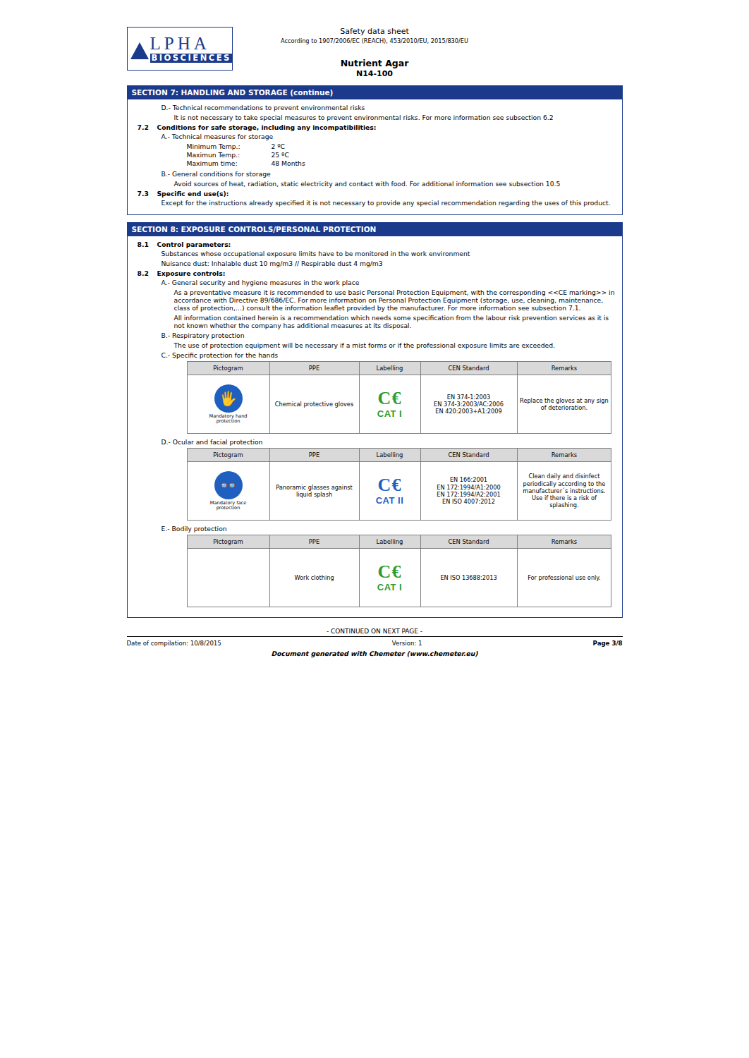LPHA
BIOSCIENCES
Safety data sheet
According to 1907/2006/EC (REACH), 453/2010/EU, 2015/830/EU
Nutrient Agar
N14-100
SECTION 7: HANDLING AND STORAGE (continue)
D.- Technical recommendations to prevent environmental risks
It is not necessary to take special measures to prevent environmental risks. For more information see subsection 6.2
7.2
Conditions for safe storage, including any incompatibilities:
A.- Technical measures for storage
Minimum Temp.:
2 ºC
Maximun Temp.:
25 ºC
Maximum time:
48 Months
B.- General conditions for storage
Avoid sources of heat, radiation, static electricity and contact with food. For additional information see subsection 10.5
7.3
Specific end use(s):
Except for the instructions already specified it is not necessary to provide any special recommendation regarding the uses of this product.
SECTION 8: EXPOSURE CONTROLS/PERSONAL PROTECTION
8.1
Control parameters:
Substances whose occupational exposure limits have to be monitored in the work environment
Nuisance dust: Inhalable dust 10 mg/m3 // Respirable dust 4 mg/m3
8.2
Exposure controls:
A.- General security and hygiene measures in the work place
As a preventative measure it is recommended to use basic Personal Protection Equipment, with the corresponding <<CE marking>> in accordance with Directive 89/686/EC. For more information on Personal Protection Equipment (storage, use, cleaning, maintenance, class of protection,…) consult the information leaflet provided by the manufacturer. For more information see subsection 7.1.
All information contained herein is a recommendation which needs some specification from the labour risk prevention services as it is not known whether the company has additional measures at its disposal.
B.- Respiratory protection
The use of protection equipment will be necessary if a mist forms or if the professional exposure limits are exceeded.
C.- Specific protection for the hands
| Pictogram | PPE | Labelling | CEN Standard | Remarks |
| --- | --- | --- | --- | --- |
| 🖐 Mandatory hand protection | Chemical protective gloves | C€ CAT I | EN 374-1:2003 EN 374-3:2003/AC:2006 EN 420:2003+A1:2009 | Replace the gloves at any sign of deterioration. |
D.- Ocular and facial protection
| Pictogram | PPE | Labelling | CEN Standard | Remarks |
| --- | --- | --- | --- | --- |
| 👓 Mandatory face protection | Panoramic glasses against liquid splash | C€ CAT II | EN 166:2001 EN 172:1994/A1:2000 EN 172:1994/A2:2001 EN ISO 4007:2012 | Clean daily and disinfect periodically according to the manufacturer´s instructions. Use if there is a risk of splashing. |
E.- Bodily protection
| Pictogram | PPE | Labelling | CEN Standard | Remarks |
| --- | --- | --- | --- | --- |
| | Work clothing | C€ CAT I | EN ISO 13688:2013 | For professional use only. |
- CONTINUED ON NEXT PAGE -
Date of compilation: 10/8/2015
Version: 1
Page 3/8
Document generated with Chemeter (www.chemeter.eu)